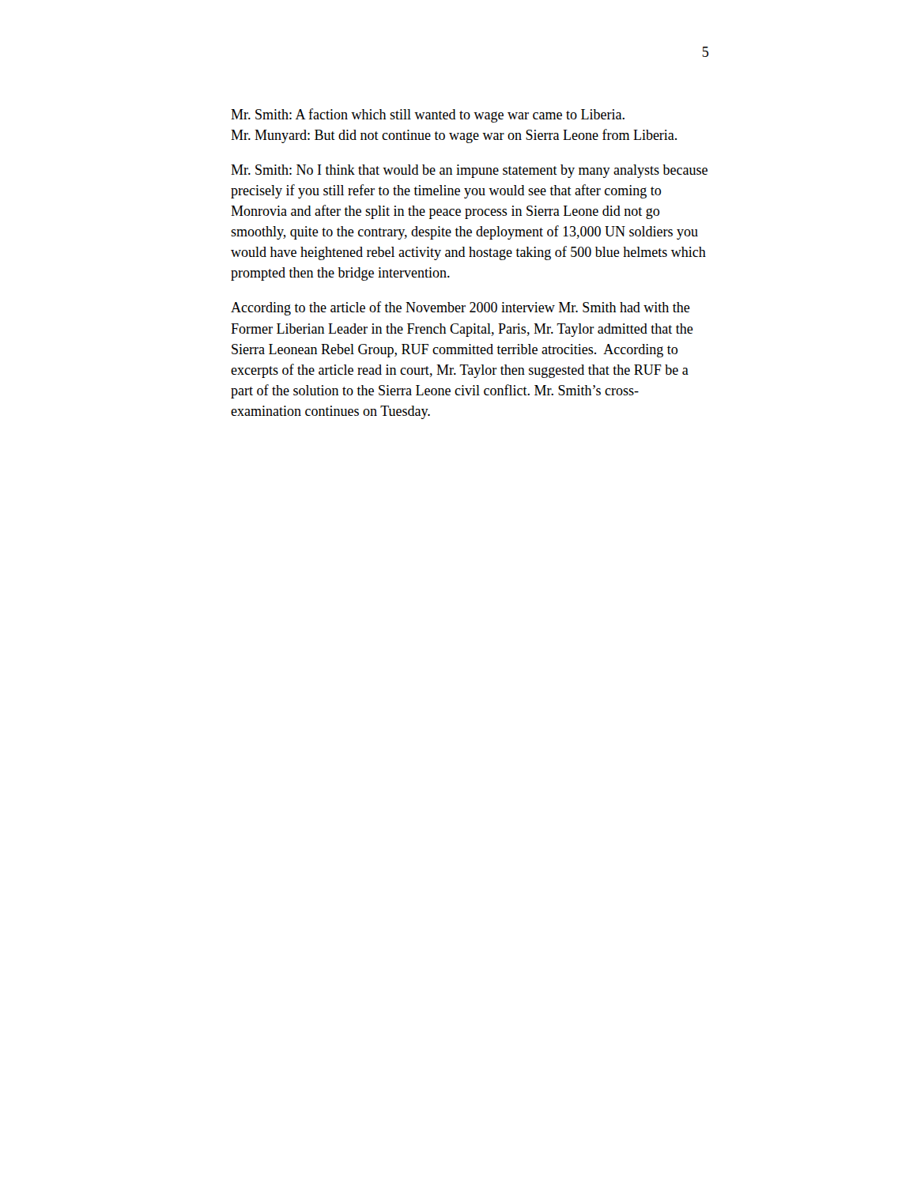5
Mr. Smith: A faction which still wanted to wage war came to Liberia.
Mr. Munyard: But did not continue to wage war on Sierra Leone from Liberia.
Mr. Smith: No I think that would be an impune statement by many analysts because precisely if you still refer to the timeline you would see that after coming to Monrovia and after the split in the peace process in Sierra Leone did not go smoothly, quite to the contrary, despite the deployment of 13,000 UN soldiers you would have heightened rebel activity and hostage taking of 500 blue helmets which prompted then the bridge intervention.
According to the article of the November 2000 interview Mr. Smith had with the Former Liberian Leader in the French Capital, Paris, Mr. Taylor admitted that the Sierra Leonean Rebel Group, RUF committed terrible atrocities. According to excerpts of the article read in court, Mr. Taylor then suggested that the RUF be a part of the solution to the Sierra Leone civil conflict. Mr. Smith’s cross-examination continues on Tuesday.